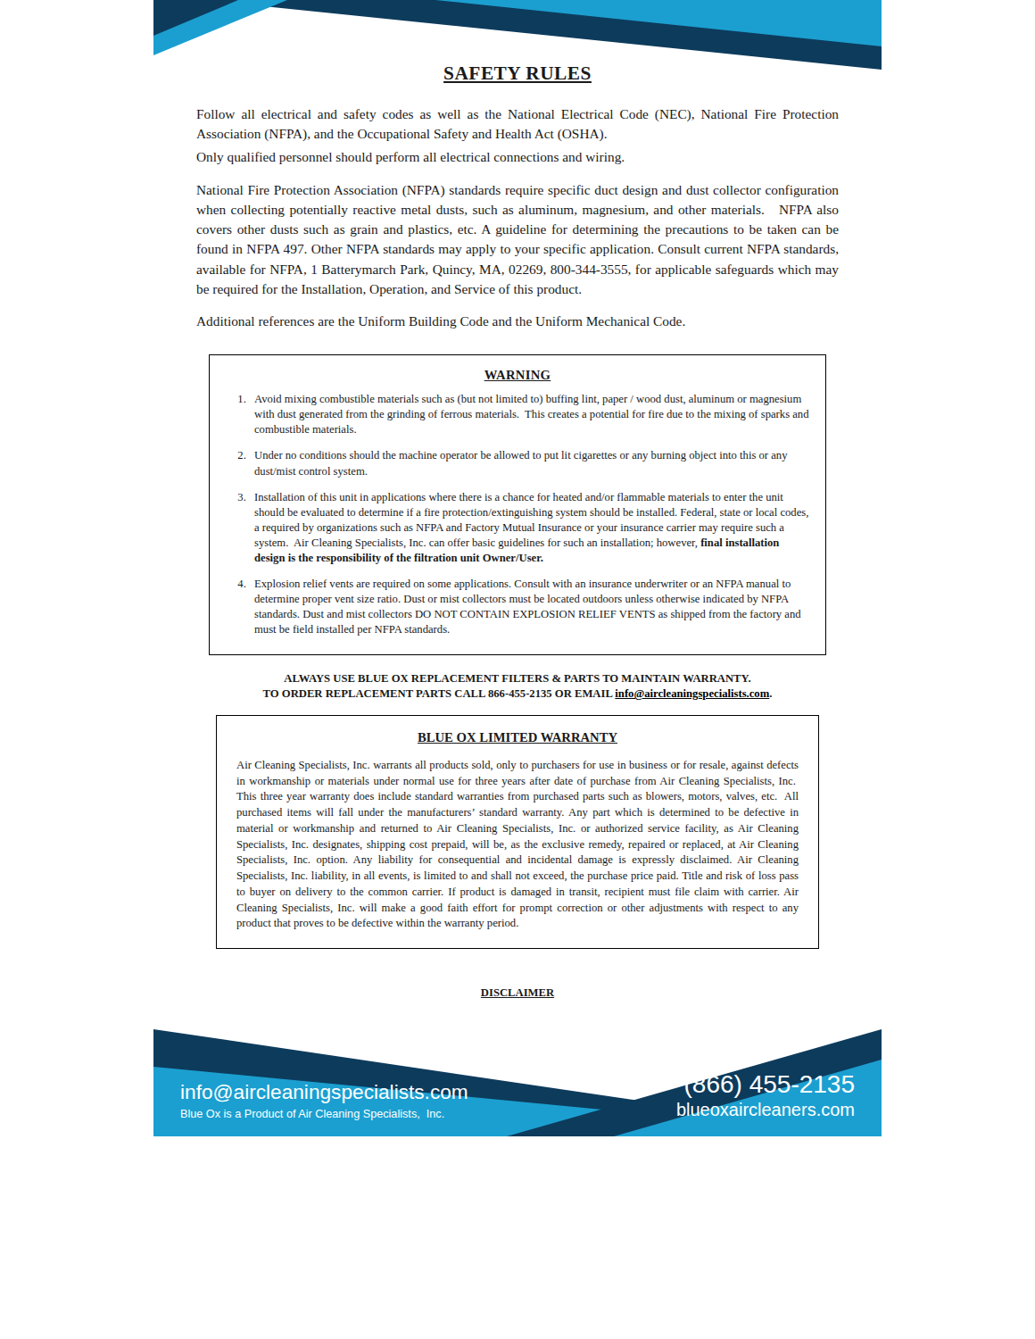SAFETY RULES
Follow all electrical and safety codes as well as the National Electrical Code (NEC), National Fire Protection Association (NFPA), and the Occupational Safety and Health Act (OSHA).
Only qualified personnel should perform all electrical connections and wiring.
National Fire Protection Association (NFPA) standards require specific duct design and dust collector configuration when collecting potentially reactive metal dusts, such as aluminum, magnesium, and other materials. NFPA also covers other dusts such as grain and plastics, etc. A guideline for determining the precautions to be taken can be found in NFPA 497. Other NFPA standards may apply to your specific application. Consult current NFPA standards, available for NFPA, 1 Batterymarch Park, Quincy, MA, 02269, 800-344-3555, for applicable safeguards which may be required for the Installation, Operation, and Service of this product.
Additional references are the Uniform Building Code and the Uniform Mechanical Code.
WARNING
Avoid mixing combustible materials such as (but not limited to) buffing lint, paper / wood dust, aluminum or magnesium with dust generated from the grinding of ferrous materials. This creates a potential for fire due to the mixing of sparks and combustible materials.
Under no conditions should the machine operator be allowed to put lit cigarettes or any burning object into this or any dust/mist control system.
Installation of this unit in applications where there is a chance for heated and/or flammable materials to enter the unit should be evaluated to determine if a fire protection/extinguishing system should be installed. Federal, state or local codes, a required by organizations such as NFPA and Factory Mutual Insurance or your insurance carrier may require such a system. Air Cleaning Specialists, Inc. can offer basic guidelines for such an installation; however, final installation design is the responsibility of the filtration unit Owner/User.
Explosion relief vents are required on some applications. Consult with an insurance underwriter or an NFPA manual to determine proper vent size ratio. Dust or mist collectors must be located outdoors unless otherwise indicated by NFPA standards. Dust and mist collectors DO NOT CONTAIN EXPLOSION RELIEF VENTS as shipped from the factory and must be field installed per NFPA standards.
ALWAYS USE BLUE OX REPLACEMENT FILTERS & PARTS TO MAINTAIN WARRANTY.
TO ORDER REPLACEMENT PARTS CALL 866-455-2135 OR EMAIL info@aircleaningspecialists.com.
BLUE OX LIMITED WARRANTY
Air Cleaning Specialists, Inc. warrants all products sold, only to purchasers for use in business or for resale, against defects in workmanship or materials under normal use for three years after date of purchase from Air Cleaning Specialists, Inc. This three year warranty does include standard warranties from purchased parts such as blowers, motors, valves, etc. All purchased items will fall under the manufacturers’ standard warranty. Any part which is determined to be defective in material or workmanship and returned to Air Cleaning Specialists, Inc. or authorized service facility, as Air Cleaning Specialists, Inc. designates, shipping cost prepaid, will be, as the exclusive remedy, repaired or replaced, at Air Cleaning Specialists, Inc. option. Any liability for consequential and incidental damage is expressly disclaimed. Air Cleaning Specialists, Inc. liability, in all events, is limited to and shall not exceed, the purchase price paid. Title and risk of loss pass to buyer on delivery to the common carrier. If product is damaged in transit, recipient must file claim with carrier. Air Cleaning Specialists, Inc. will make a good faith effort for prompt correction or other adjustments with respect to any product that proves to be defective within the warranty period.
DISCLAIMER
info@aircleaningspecialists.com Blue Ox is a Product of Air Cleaning Specialists, Inc.
(866) 455-2135 blueoxaircleaners.com